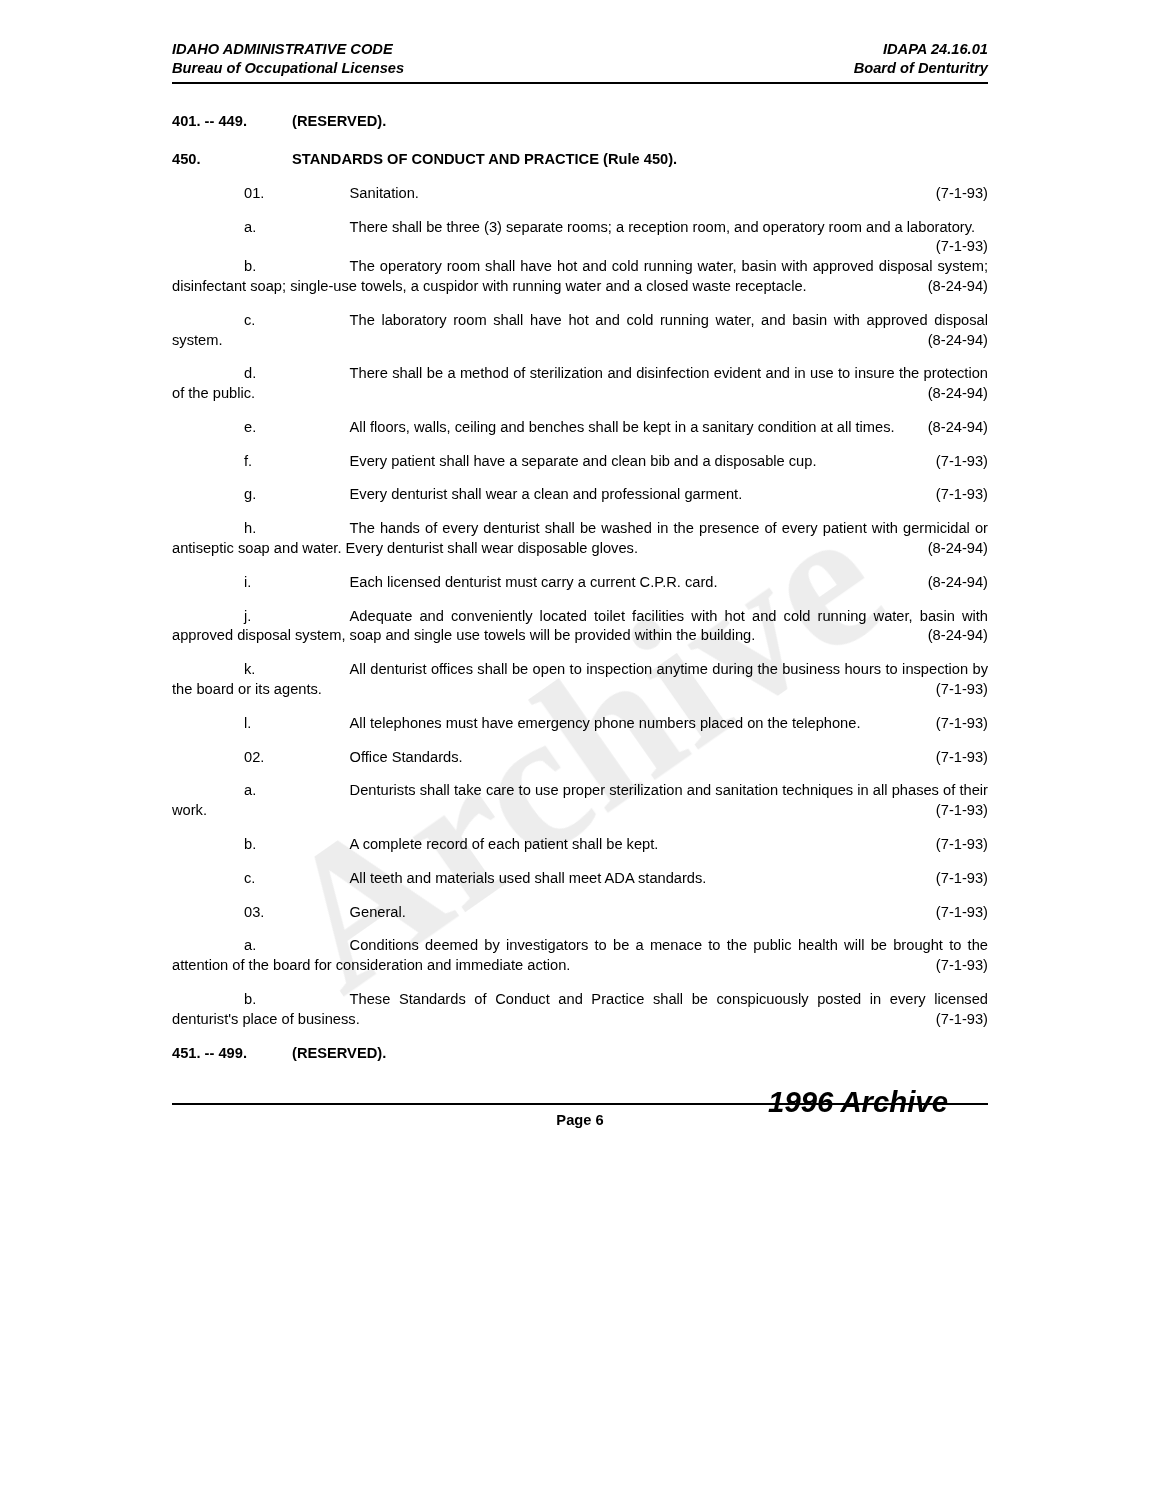Archive
IDAHO ADMINISTRATIVE CODE
Bureau of Occupational Licenses
IDAPA 24.16.01
Board of Denturitry
401. -- 449.(RESERVED).
450. STANDARDS OF CONDUCT AND PRACTICE (Rule 450).
01. Sanitation.(7-1-93)
a. There shall be three (3) separate rooms; a reception room, and operatory room and a laboratory.(7-1-93)
b. The operatory room shall have hot and cold running water, basin with approved disposal system; disinfectant soap; single-use towels, a cuspidor with running water and a closed waste receptacle.(8-24-94)
c. The laboratory room shall have hot and cold running water, and basin with approved disposal system.(8-24-94)
d. There shall be a method of sterilization and disinfection evident and in use to insure the protection of the public.(8-24-94)
e. All floors, walls, ceiling and benches shall be kept in a sanitary condition at all times.(8-24-94)
f. Every patient shall have a separate and clean bib and a disposable cup.(7-1-93)
g. Every denturist shall wear a clean and professional garment.(7-1-93)
h. The hands of every denturist shall be washed in the presence of every patient with germicidal or antiseptic soap and water. Every denturist shall wear disposable gloves.(8-24-94)
i. Each licensed denturist must carry a current C.P.R. card.(8-24-94)
j. Adequate and conveniently located toilet facilities with hot and cold running water, basin with approved disposal system, soap and single use towels will be provided within the building.(8-24-94)
k. All denturist offices shall be open to inspection anytime during the business hours to inspection by the board or its agents.(7-1-93)
l. All telephones must have emergency phone numbers placed on the telephone.(7-1-93)
02. Office Standards.(7-1-93)
a. Denturists shall take care to use proper sterilization and sanitation techniques in all phases of their work.(7-1-93)
b. A complete record of each patient shall be kept.(7-1-93)
c. All teeth and materials used shall meet ADA standards.(7-1-93)
03. General.(7-1-93)
a. Conditions deemed by investigators to be a menace to the public health will be brought to the attention of the board for consideration and immediate action.(7-1-93)
b. These Standards of Conduct and Practice shall be conspicuously posted in every licensed denturist's place of business.(7-1-93)
451. -- 499.(RESERVED).
Page 6
1996 Archive